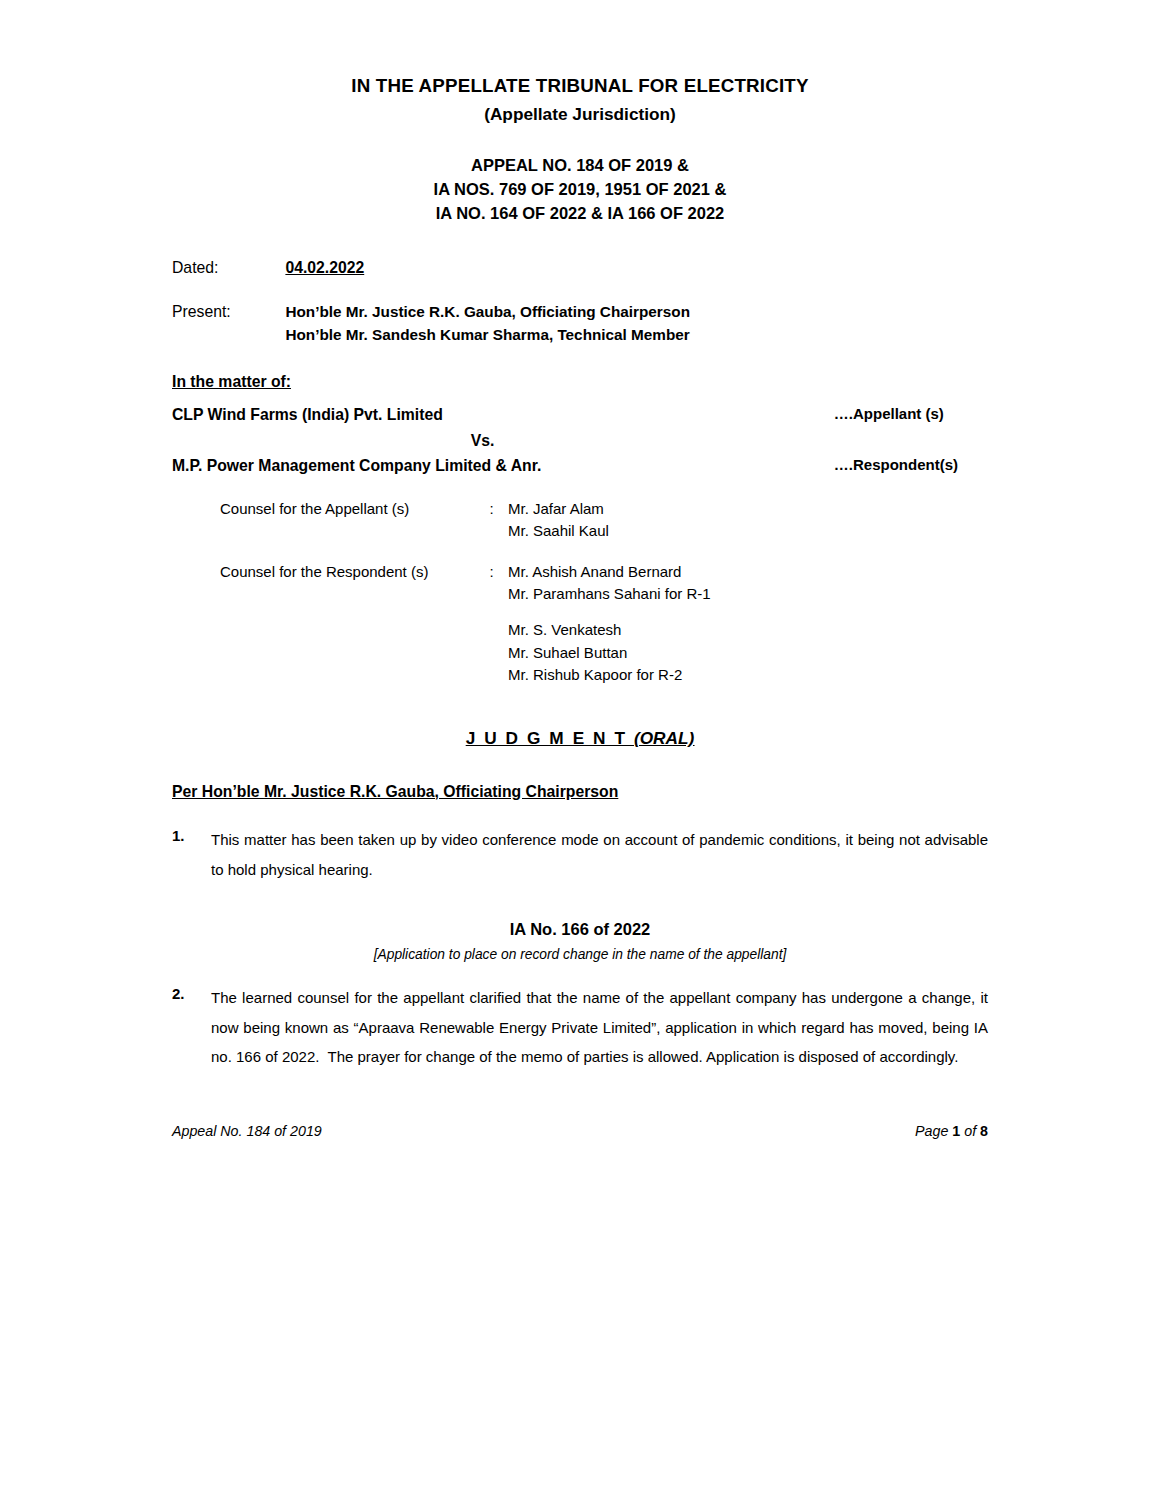IN THE APPELLATE TRIBUNAL FOR ELECTRICITY
(Appellate Jurisdiction)
APPEAL NO. 184 OF 2019 &
IA NOS. 769 OF 2019, 1951 OF 2021 &
IA NO. 164 OF 2022 & IA 166 OF 2022
Dated:
04.02.2022
Present:
Hon’ble Mr. Justice R.K. Gauba, Officiating Chairperson
Hon’ble Mr. Sandesh Kumar Sharma, Technical Member
In the matter of:
| CLP Wind Farms (India) Pvt. Limited | …. | Appellant (s) |
| Vs. | | |
| M.P. Power Management Company Limited & Anr. | …. | Respondent(s) |
| Counsel for the Appellant (s) | : | Mr. Jafar Alam Mr. Saahil Kaul |
| Counsel for the Respondent (s) | : | Mr. Ashish Anand Bernard Mr. Paramhans Sahani for R-1 Mr. S. Venkatesh Mr. Suhael Buttan Mr. Rishub Kapoor for R-2 |
J U D G M E N T (ORAL)
Per Hon’ble Mr. Justice R.K. Gauba, Officiating Chairperson
1.
This matter has been taken up by video conference mode on account of pandemic conditions, it being not advisable to hold physical hearing.
IA No. 166 of 2022
[Application to place on record change in the name of the appellant]
2.
The learned counsel for the appellant clarified that the name of the appellant company has undergone a change, it now being known as “Apraava Renewable Energy Private Limited”, application in which regard has moved, being IA no. 166 of 2022. The prayer for change of the memo of parties is allowed. Application is disposed of accordingly.
Appeal No. 184 of 2019
Page 1 of 8